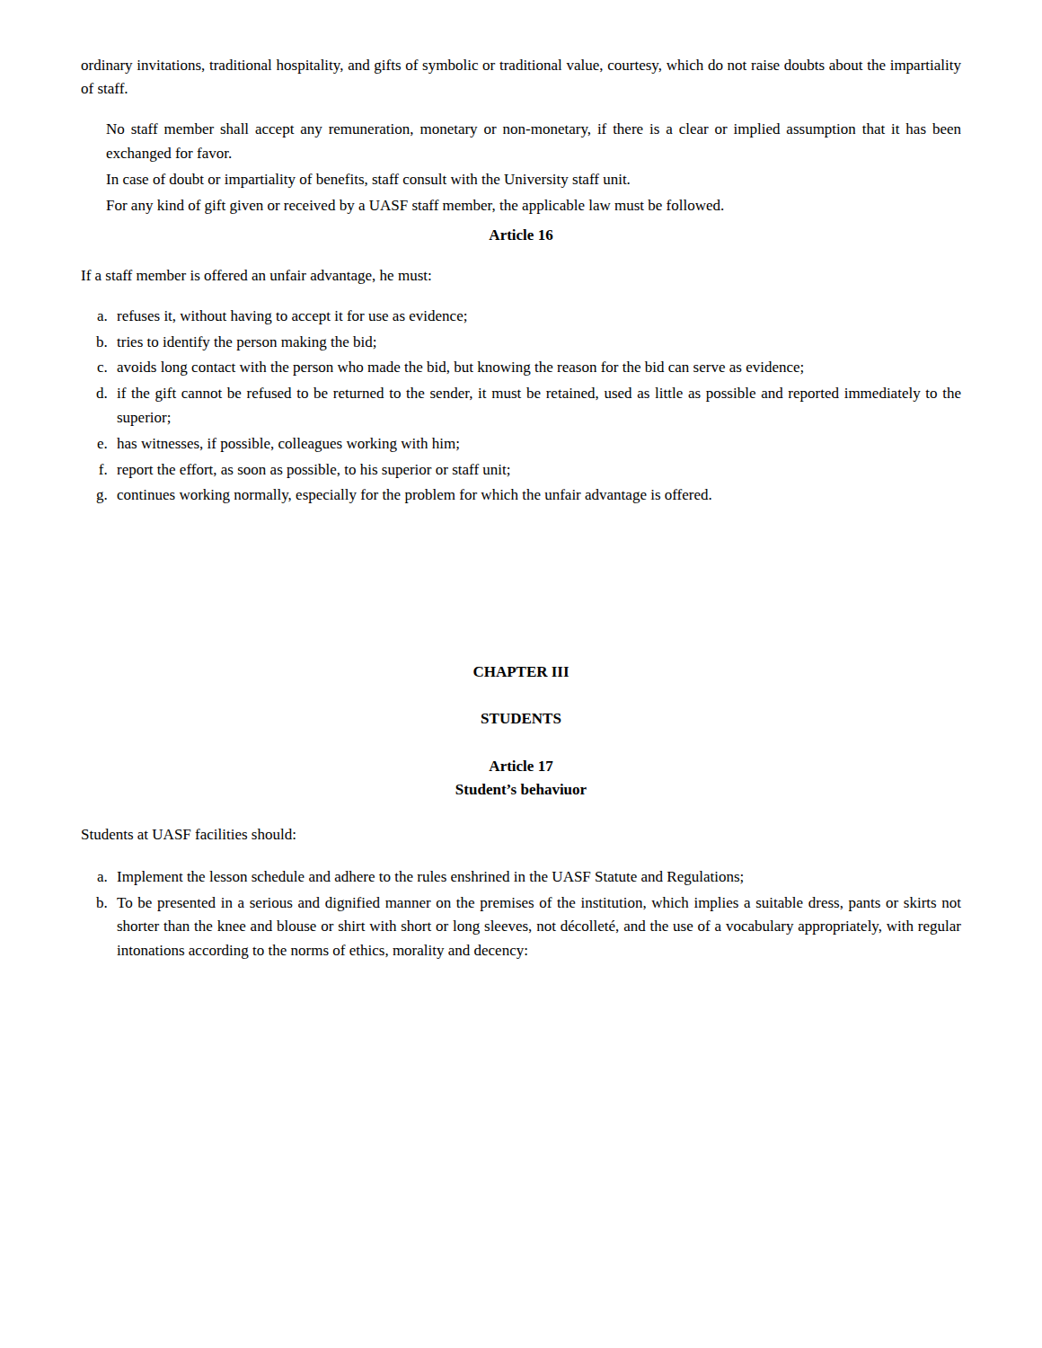ordinary invitations, traditional hospitality, and gifts of symbolic or traditional value, courtesy, which do not raise doubts about the impartiality of staff.
No staff member shall accept any remuneration, monetary or non-monetary, if there is a clear or implied assumption that it has been exchanged for favor.
In case of doubt or impartiality of benefits, staff consult with the University staff unit.
For any kind of gift given or received by a UASF staff member, the applicable law must be followed.
Article 16
If a staff member is offered an unfair advantage, he must:
refuses it, without having to accept it for use as evidence;
tries to identify the person making the bid;
avoids long contact with the person who made the bid, but knowing the reason for the bid can serve as evidence;
if the gift cannot be refused to be returned to the sender, it must be retained, used as little as possible and reported immediately to the superior;
has witnesses, if possible, colleagues working with him;
report the effort, as soon as possible, to his superior or staff unit;
continues working normally, especially for the problem for which the unfair advantage is offered.
CHAPTER III
STUDENTS
Article 17
Student’s behaviuor
Students at UASF facilities should:
Implement the lesson schedule and adhere to the rules enshrined in the UASF Statute and Regulations;
To be presented in a serious and dignified manner on the premises of the institution, which implies a suitable dress, pants or skirts not shorter than the knee and blouse or shirt with short or long sleeves, not décolleté, and the use of a vocabulary appropriately, with regular intonations according to the norms of ethics, morality and decency: